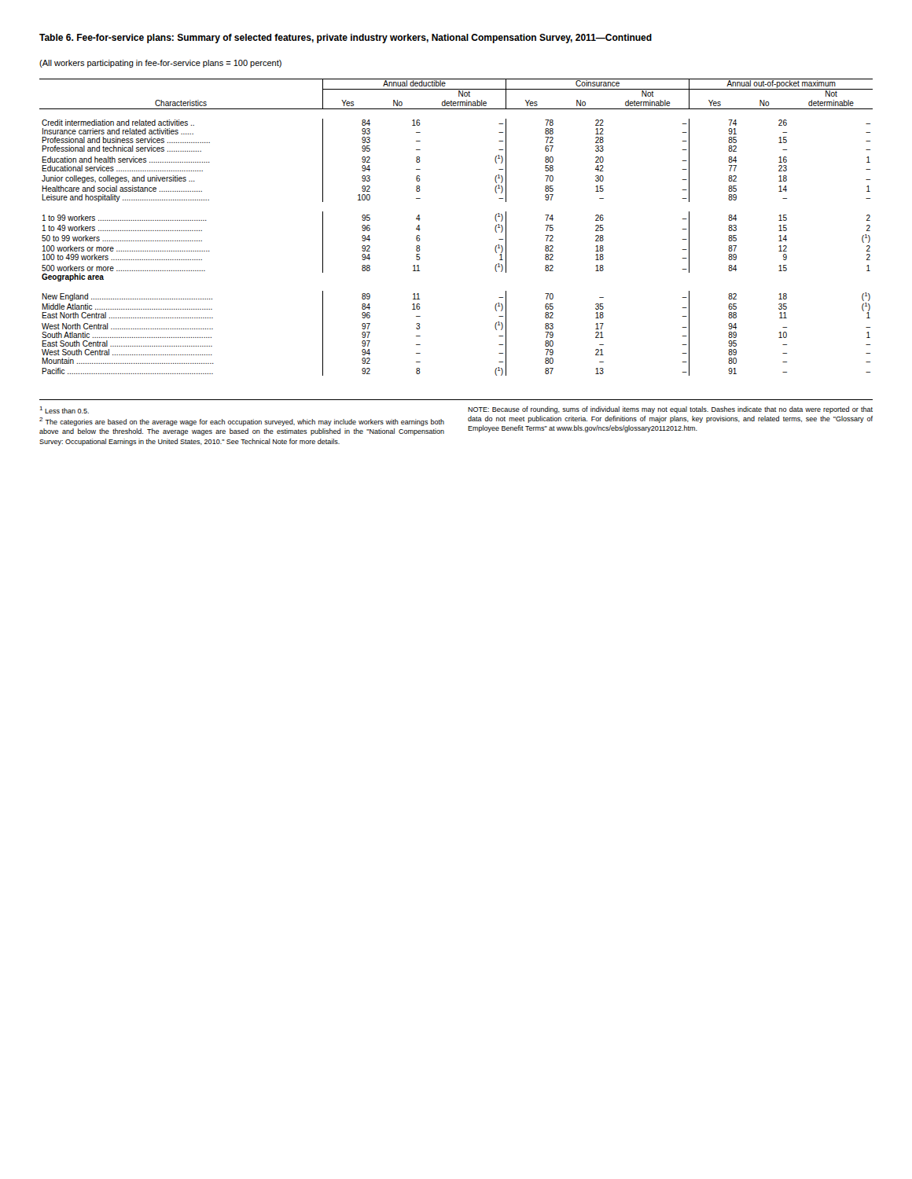Table 6. Fee-for-service plans: Summary of selected features, private industry workers, National Compensation Survey, 2011—Continued
(All workers participating in fee-for-service plans = 100 percent)
| Characteristics | Annual deductible | Coinsurance | Annual out-of-pocket maximum |
| --- | --- | --- | --- |
| Yes | No | Not determinable | Yes | No | Not determinable | Yes | No | Not determinable |
| Credit intermediation and related activities .. | 84 | 16 | – | 78 | 22 | – | 74 | 26 | – |
| Insurance carriers and related activities ...... | 93 | – | – | 88 | 12 | – | 91 | – | – |
| Professional and business services .................... | 93 | – | – | 72 | 28 | – | 85 | 15 | – |
| Professional and technical services ................ | 95 | – | – | 67 | 33 | – | 82 | – | – |
| Education and health services ............................ | 92 | 8 | ( 1 ) | 80 | 20 | – | 84 | 16 | 1 |
| Educational services ........................................ | 94 | – | – | 58 | 42 | – | 77 | 23 | – |
| Junior colleges, colleges, and universities ... | 93 | 6 | ( 1 ) | 70 | 30 | – | 82 | 18 | – |
| Healthcare and social assistance .................... | 92 | 8 | ( 1 ) | 85 | 15 | – | 85 | 14 | 1 |
| Leisure and hospitality ........................................ | 100 | – | – | 97 | – | – | 89 | – | – |
| 1 to 99 workers .................................................. | 95 | 4 | ( 1 ) | 74 | 26 | – | 84 | 15 | 2 |
| 1 to 49 workers ................................................ | 96 | 4 | ( 1 ) | 75 | 25 | – | 83 | 15 | 2 |
| 50 to 99 workers .............................................. | 94 | 6 | – | 72 | 28 | – | 85 | 14 | ( 1 ) |
| 100 workers or more ........................................... | 92 | 8 | ( 1 ) | 82 | 18 | – | 87 | 12 | 2 |
| 100 to 499 workers .......................................... | 94 | 5 | 1 | 82 | 18 | – | 89 | 9 | 2 |
| 500 workers or more ......................................... | 88 | 11 | ( 1 ) | 82 | 18 | – | 84 | 15 | 1 |
| Geographic area |
| New England ........................................................ | 89 | 11 | – | 70 | – | – | 82 | 18 | ( 1 ) |
| Middle Atlantic ...................................................... | 84 | 16 | ( 1 ) | 65 | 35 | – | 65 | 35 | ( 1 ) |
| East North Central ................................................ | 96 | – | – | 82 | 18 | – | 88 | 11 | 1 |
| West North Central ............................................... | 97 | 3 | ( 1 ) | 83 | 17 | – | 94 | – | – |
| South Atlantic ....................................................... | 97 | – | – | 79 | 21 | – | 89 | 10 | 1 |
| East South Central ............................................... | 97 | – | – | 80 | – | – | 95 | – | – |
| West South Central .............................................. | 94 | – | – | 79 | 21 | – | 89 | – | – |
| Mountain ............................................................... | 92 | – | – | 80 | – | – | 80 | – | – |
| Pacific ................................................................... | 92 | 8 | ( 1 ) | 87 | 13 | – | 91 | – | – |
1 Less than 0.5.
2 The categories are based on the average wage for each occupation surveyed, which may include workers with earnings both above and below the threshold. The average wages are based on the estimates published in the "National Compensation Survey: Occupational Earnings in the United States, 2010." See Technical Note for more details.
NOTE: Because of rounding, sums of individual items may not equal totals. Dashes indicate that no data were reported or that data do not meet publication criteria. For definitions of major plans, key provisions, and related terms, see the "Glossary of Employee Benefit Terms" at www.bls.gov/ncs/ebs/glossary20112012.htm.